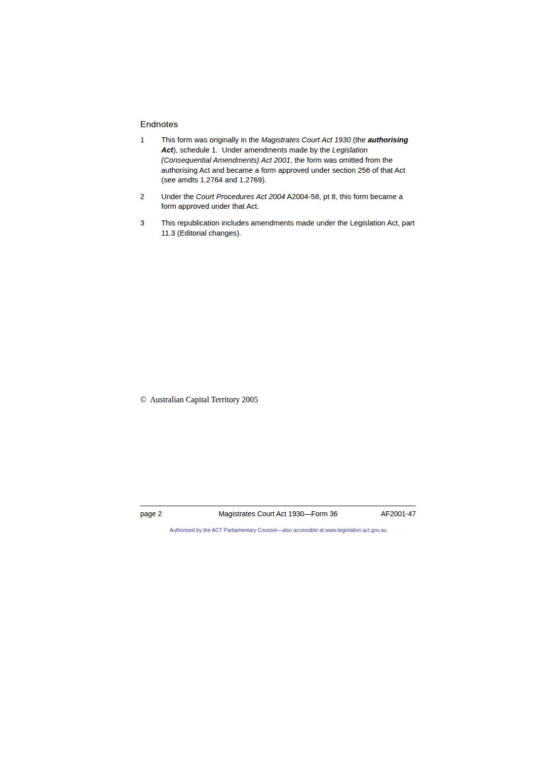Endnotes
1 This form was originally in the Magistrates Court Act 1930 (the authorising Act), schedule 1. Under amendments made by the Legislation (Consequential Amendments) Act 2001, the form was omitted from the authorising Act and became a form approved under section 256 of that Act (see amdts 1.2764 and 1.2769).
2 Under the Court Procedures Act 2004 A2004-58, pt 8, this form became a form approved under that Act.
3 This republication includes amendments made under the Legislation Act, part 11.3 (Editorial changes).
© Australian Capital Territory 2005
page 2
Magistrates Court Act 1930—Form 36
AF2001-47
Authorised by the ACT Parliamentary Counsel—also accessible at www.legislation.act.gov.au